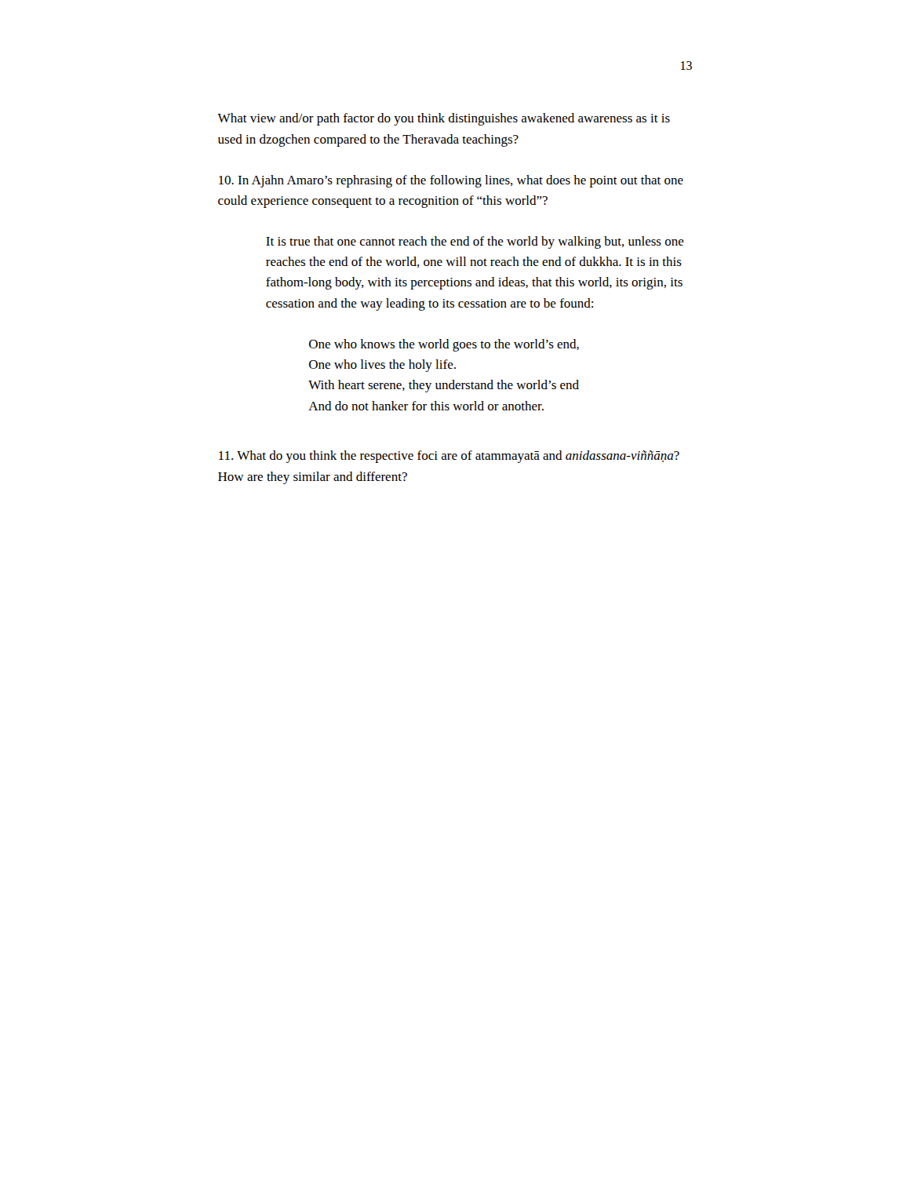13
What view and/or path factor do you think distinguishes awakened awareness as it is used in dzogchen compared to the Theravada teachings?
10. In Ajahn Amaro’s rephrasing of the following lines, what does he point out that one could experience consequent to a recognition of “this world”?
It is true that one cannot reach the end of the world by walking but, unless one reaches the end of the world, one will not reach the end of dukkha. It is in this fathom-long body, with its perceptions and ideas, that this world, its origin, its cessation and the way leading to its cessation are to be found:
One who knows the world goes to the world’s end,
One who lives the holy life.
With heart serene, they understand the world’s end
And do not hanker for this world or another.
11. What do you think the respective foci are of atammayatā and anidassana-viññāṇa? How are they similar and different?